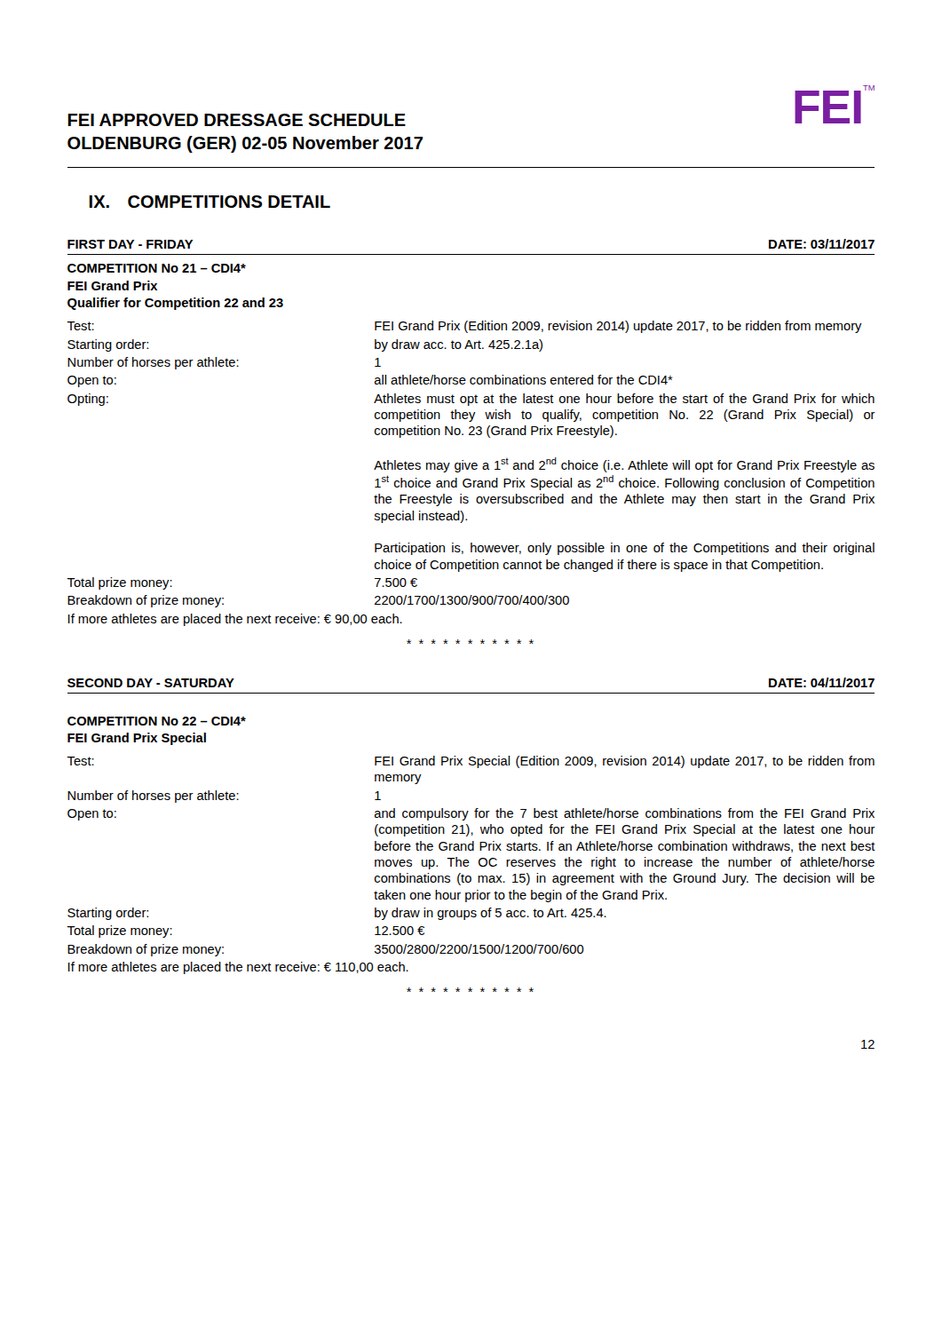FEI TM
FEI APPROVED DRESSAGE SCHEDULE
OLDENBURG (GER) 02-05 November 2017
IX. COMPETITIONS DETAIL
FIRST DAY - FRIDAY DATE: 03/11/2017
COMPETITION No 21 – CDI4*
FEI Grand Prix
Qualifier for Competition 22 and 23
| Test: | FEI Grand Prix (Edition 2009, revision 2014) update 2017, to be ridden from memory |
| Starting order: | by draw acc. to Art. 425.2.1a) |
| Number of horses per athlete: | 1 |
| Open to: | all athlete/horse combinations entered for the CDI4* |
| Opting: | Athletes must opt at the latest one hour before the start of the Grand Prix for which competition they wish to qualify, competition No. 22 (Grand Prix Special) or competition No. 23 (Grand Prix Freestyle). Athletes may give a 1 st and 2 nd choice (i.e. Athlete will opt for Grand Prix Freestyle as 1 st choice and Grand Prix Special as 2 nd choice. Following conclusion of Competition the Freestyle is oversubscribed and the Athlete may then start in the Grand Prix special instead). Participation is, however, only possible in one of the Competitions and their original choice of Competition cannot be changed if there is space in that Competition. |
| Total prize money: | 7.500 € |
| Breakdown of prize money: | 2200/1700/1300/900/700/400/300 |
If more athletes are placed the next receive: € 90,00 each.
* * * * * * * * * * *
SECOND DAY - SATURDAY DATE: 04/11/2017
COMPETITION No 22 – CDI4*
FEI Grand Prix Special
| Test: | FEI Grand Prix Special (Edition 2009, revision 2014) update 2017, to be ridden from memory |
| Number of horses per athlete: | 1 |
| Open to: | and compulsory for the 7 best athlete/horse combinations from the FEI Grand Prix (competition 21), who opted for the FEI Grand Prix Special at the latest one hour before the Grand Prix starts. If an Athlete/horse combination withdraws, the next best moves up. The OC reserves the right to increase the number of athlete/horse combinations (to max. 15) in agreement with the Ground Jury. The decision will be taken one hour prior to the begin of the Grand Prix. |
| Starting order: | by draw in groups of 5 acc. to Art. 425.4. |
| Total prize money: | 12.500 € |
| Breakdown of prize money: | 3500/2800/2200/1500/1200/700/600 |
If more athletes are placed the next receive: € 110,00 each.
* * * * * * * * * * *
12